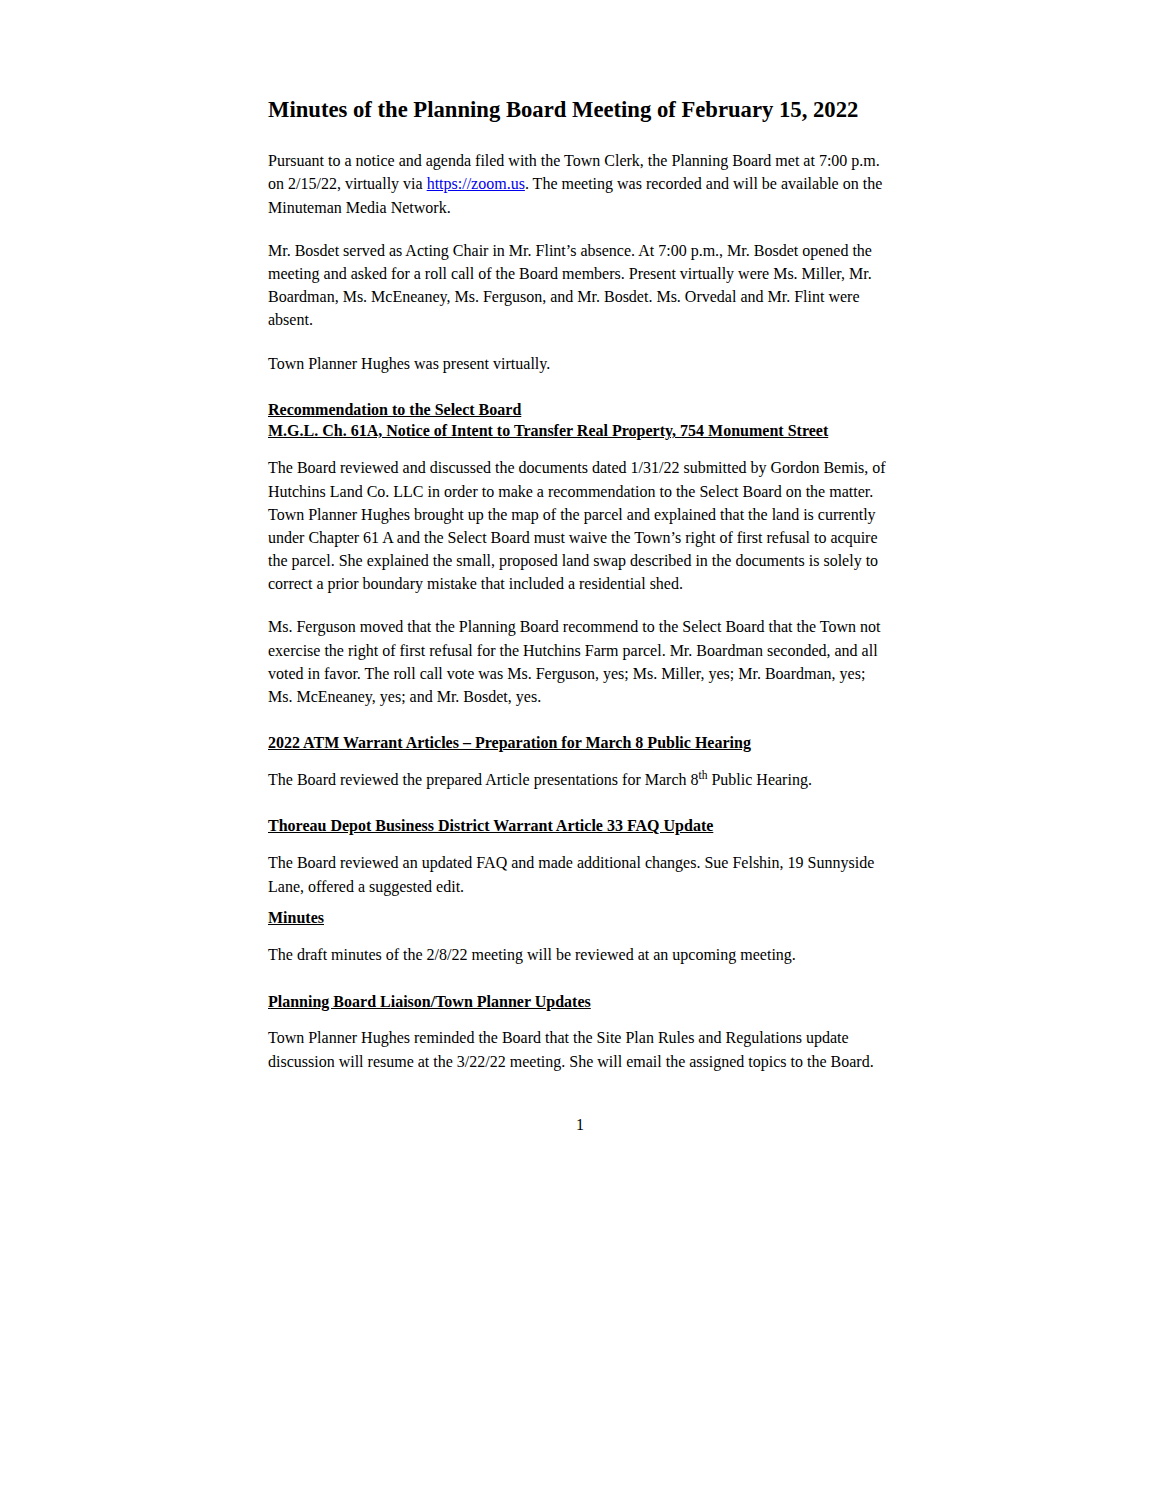Minutes of the Planning Board Meeting of February 15, 2022
Pursuant to a notice and agenda filed with the Town Clerk, the Planning Board met at 7:00 p.m. on 2/15/22, virtually via https://zoom.us. The meeting was recorded and will be available on the Minuteman Media Network.
Mr. Bosdet served as Acting Chair in Mr. Flint’s absence. At 7:00 p.m., Mr. Bosdet opened the meeting and asked for a roll call of the Board members. Present virtually were Ms. Miller, Mr. Boardman, Ms. McEneaney, Ms. Ferguson, and Mr. Bosdet. Ms. Orvedal and Mr. Flint were absent.
Town Planner Hughes was present virtually.
Recommendation to the Select Board M.G.L. Ch. 61A, Notice of Intent to Transfer Real Property, 754 Monument Street
The Board reviewed and discussed the documents dated 1/31/22 submitted by Gordon Bemis, of Hutchins Land Co. LLC in order to make a recommendation to the Select Board on the matter. Town Planner Hughes brought up the map of the parcel and explained that the land is currently under Chapter 61 A and the Select Board must waive the Town’s right of first refusal to acquire the parcel. She explained the small, proposed land swap described in the documents is solely to correct a prior boundary mistake that included a residential shed.
Ms. Ferguson moved that the Planning Board recommend to the Select Board that the Town not exercise the right of first refusal for the Hutchins Farm parcel. Mr. Boardman seconded, and all voted in favor. The roll call vote was Ms. Ferguson, yes; Ms. Miller, yes; Mr. Boardman, yes; Ms. McEneaney, yes; and Mr. Bosdet, yes.
2022 ATM Warrant Articles – Preparation for March 8 Public Hearing
The Board reviewed the prepared Article presentations for March 8th Public Hearing.
Thoreau Depot Business District Warrant Article 33 FAQ Update
The Board reviewed an updated FAQ and made additional changes. Sue Felshin, 19 Sunnyside Lane, offered a suggested edit.
Minutes
The draft minutes of the 2/8/22 meeting will be reviewed at an upcoming meeting.
Planning Board Liaison/Town Planner Updates
Town Planner Hughes reminded the Board that the Site Plan Rules and Regulations update discussion will resume at the 3/22/22 meeting. She will email the assigned topics to the Board.
1